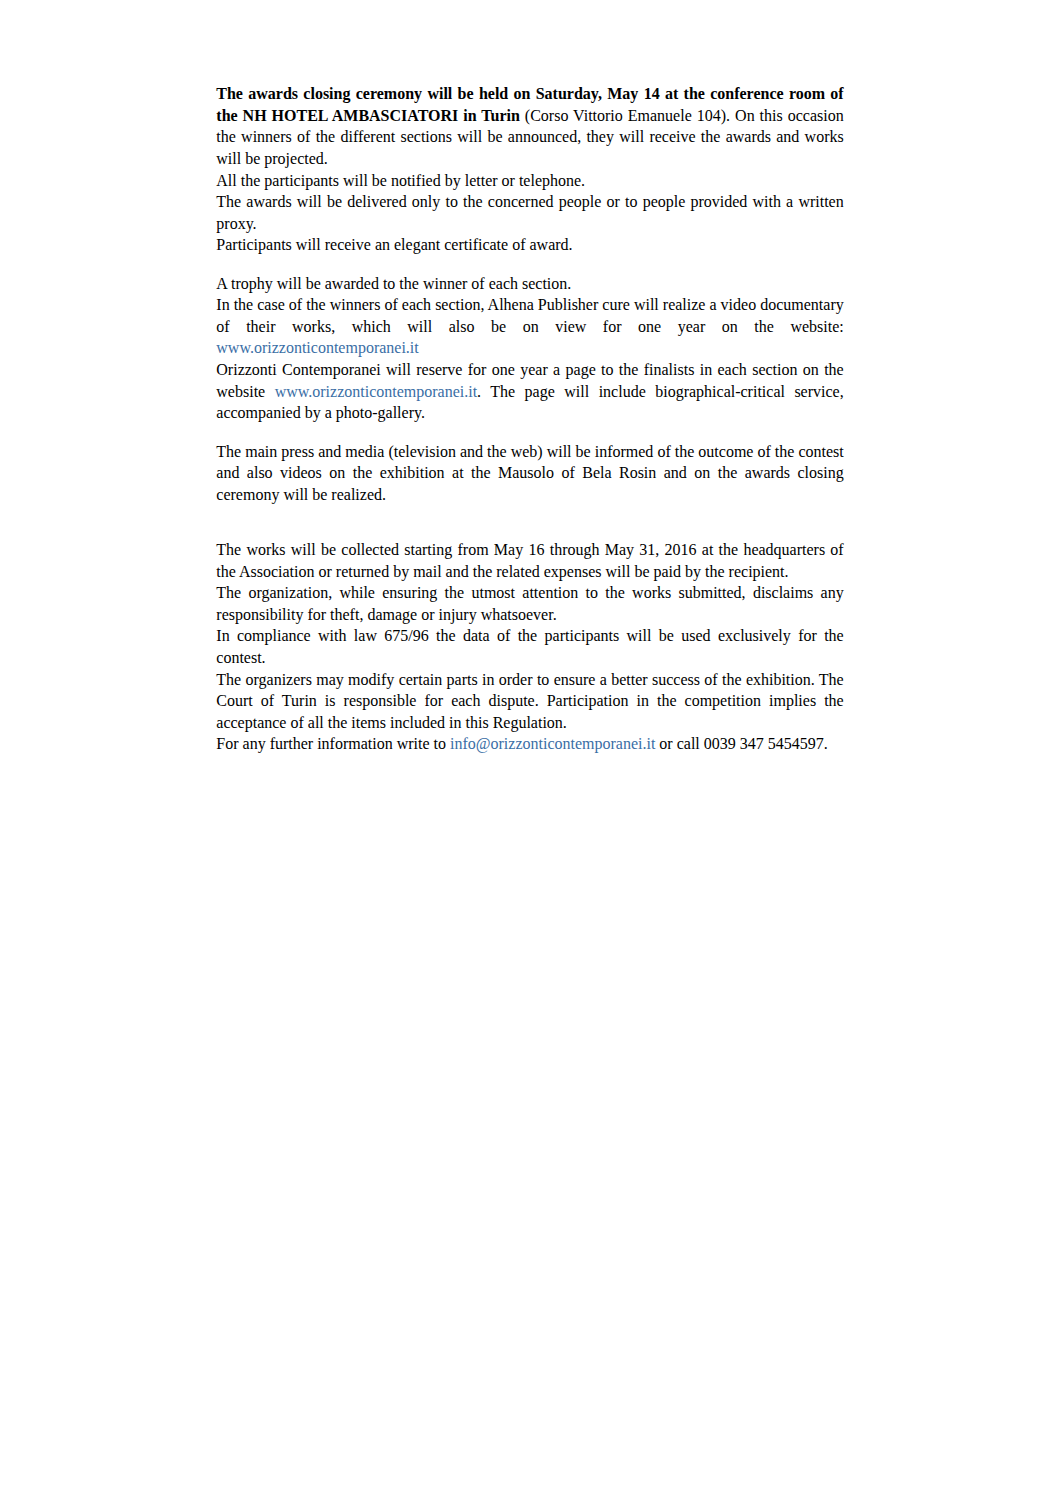The awards closing ceremony will be held on Saturday, May 14 at the conference room of the NH HOTEL AMBASCIATORI in Turin (Corso Vittorio Emanuele 104). On this occasion the winners of the different sections will be announced, they will receive the awards and works will be projected.
All the participants will be notified by letter or telephone.
The awards will be delivered only to the concerned people or to people provided with a written proxy.
Participants will receive an elegant certificate of award.
A trophy will be awarded to the winner of each section.
In the case of the winners of each section, Alhena Publisher cure will realize a video documentary of their works, which will also be on view for one year on the website: www.orizzonticontemporanei.it
Orizzonti Contemporanei will reserve for one year a page to the finalists in each section on the website www.orizzonticontemporanei.it. The page will include biographical-critical service, accompanied by a photo-gallery.
The main press and media (television and the web) will be informed of the outcome of the contest and also videos on the exhibition at the Mausolo of Bela Rosin and on the awards closing ceremony will be realized.
The works will be collected starting from May 16 through May 31, 2016 at the headquarters of the Association or returned by mail and the related expenses will be paid by the recipient.
The organization, while ensuring the utmost attention to the works submitted, disclaims any responsibility for theft, damage or injury whatsoever.
In compliance with law 675/96 the data of the participants will be used exclusively for the contest.
The organizers may modify certain parts in order to ensure a better success of the exhibition. The Court of Turin is responsible for each dispute. Participation in the competition implies the acceptance of all the items included in this Regulation.
For any further information write to info@orizzonticontemporanei.it or call 0039 347 5454597.